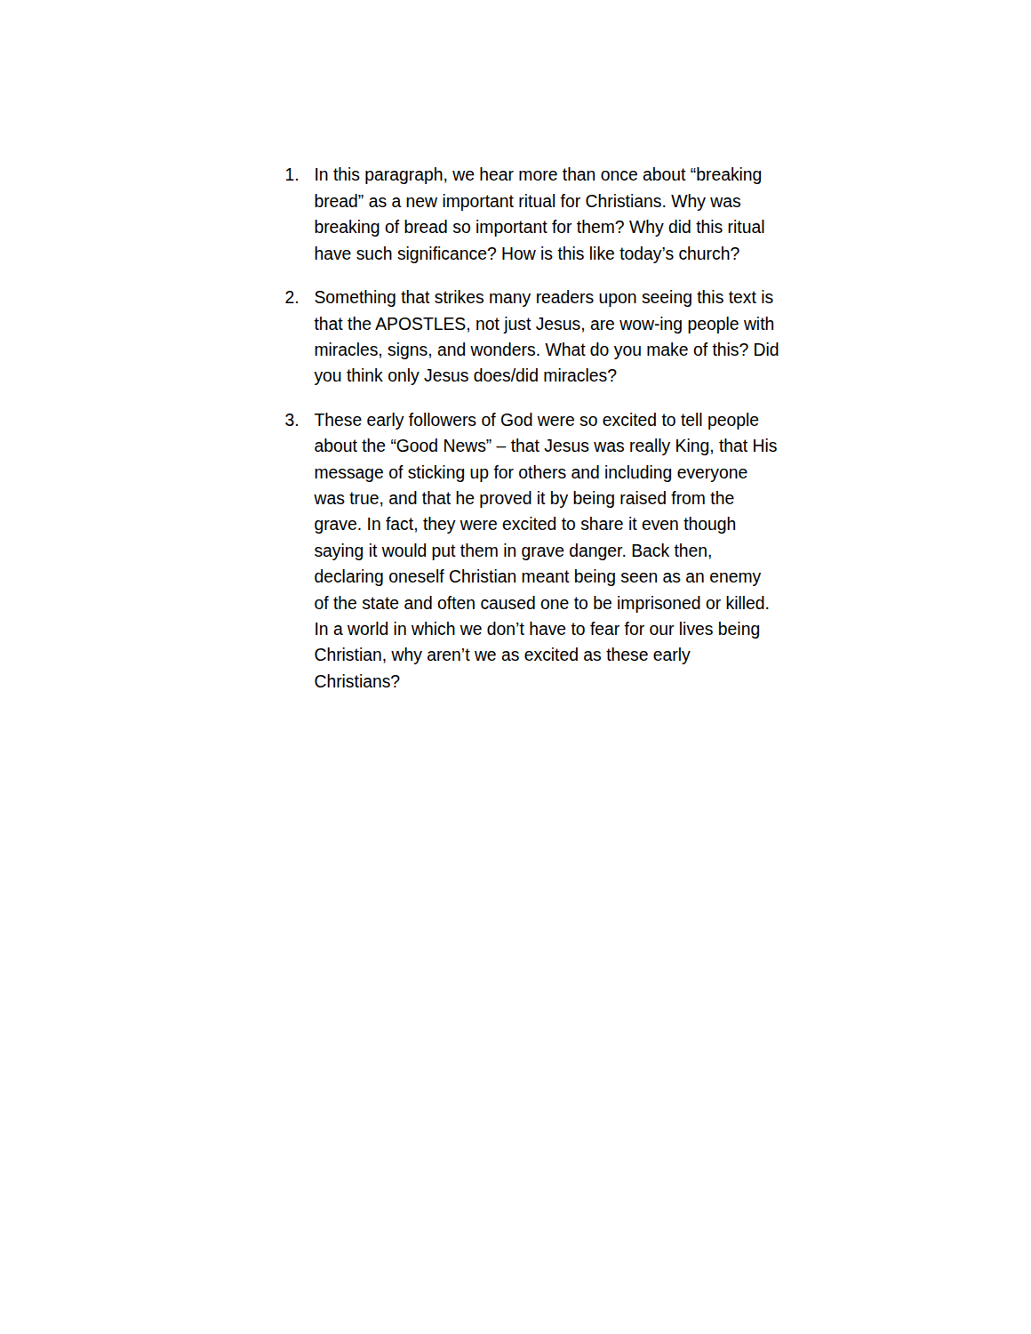In this paragraph, we hear more than once about “breaking bread” as a new important ritual for Christians. Why was breaking of bread so important for them? Why did this ritual have such significance? How is this like today’s church?
Something that strikes many readers upon seeing this text is that the APOSTLES, not just Jesus, are wow-ing people with miracles, signs, and wonders. What do you make of this? Did you think only Jesus does/did miracles?
These early followers of God were so excited to tell people about the “Good News” – that Jesus was really King, that His message of sticking up for others and including everyone was true, and that he proved it by being raised from the grave. In fact, they were excited to share it even though saying it would put them in grave danger. Back then, declaring oneself Christian meant being seen as an enemy of the state and often caused one to be imprisoned or killed. In a world in which we don’t have to fear for our lives being Christian, why aren’t we as excited as these early Christians?